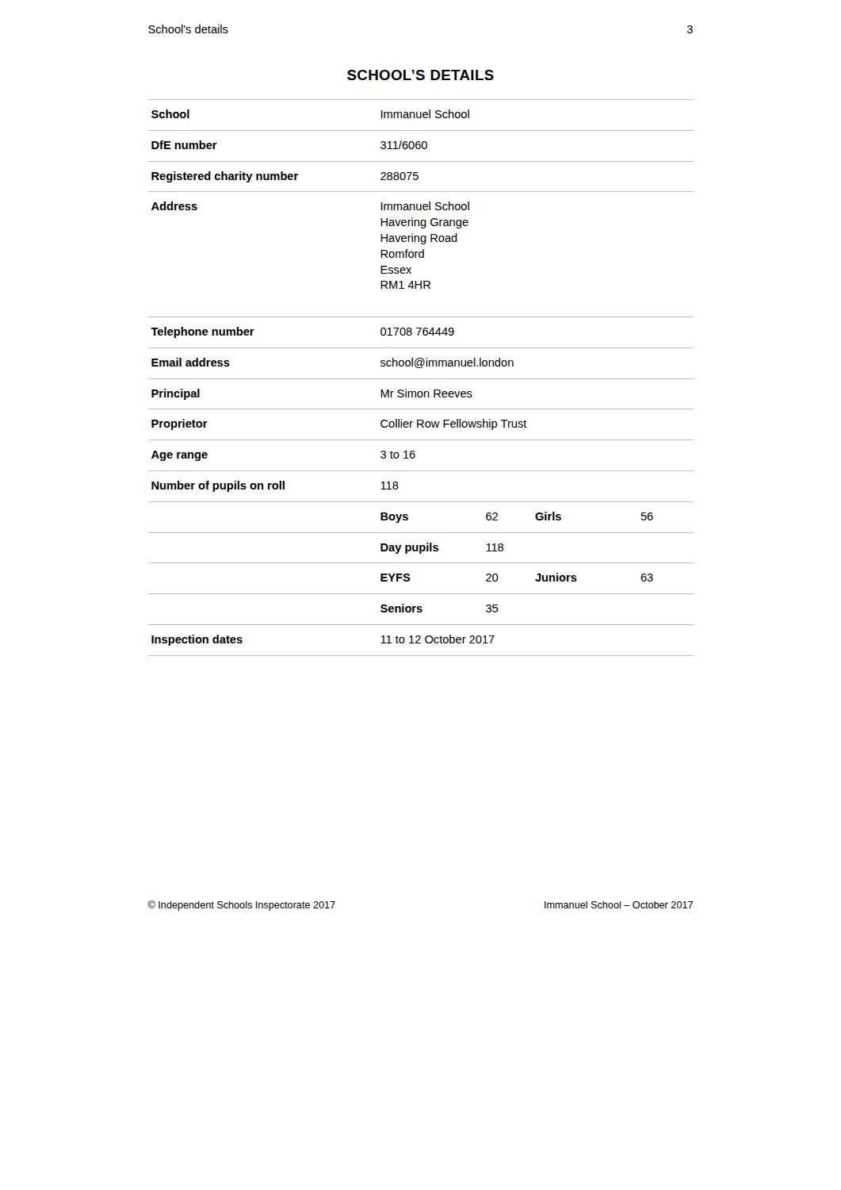School's details
3
SCHOOL’S DETAILS
| School | Immanuel School |
| DfE number | 311/6060 |
| Registered charity number | 288075 |
| Address | Immanuel School Havering Grange Havering Road Romford Essex RM1 4HR |
| Telephone number | 01708 764449 |
| Email address | school@immanuel.london |
| Principal | Mr Simon Reeves |
| Proprietor | Collier Row Fellowship Trust |
| Age range | 3 to 16 |
| Number of pupils on roll | 118 |
| | / Boys / 62 / Girls / 56 / |
| | / Day pupils / 118 / / / |
| | / EYFS / 20 / Juniors / 63 / |
| | / Seniors / 35 / / / |
| Inspection dates | 11 to 12 October 2017 |
© Independent Schools Inspectorate 2017
Immanuel School – October 2017